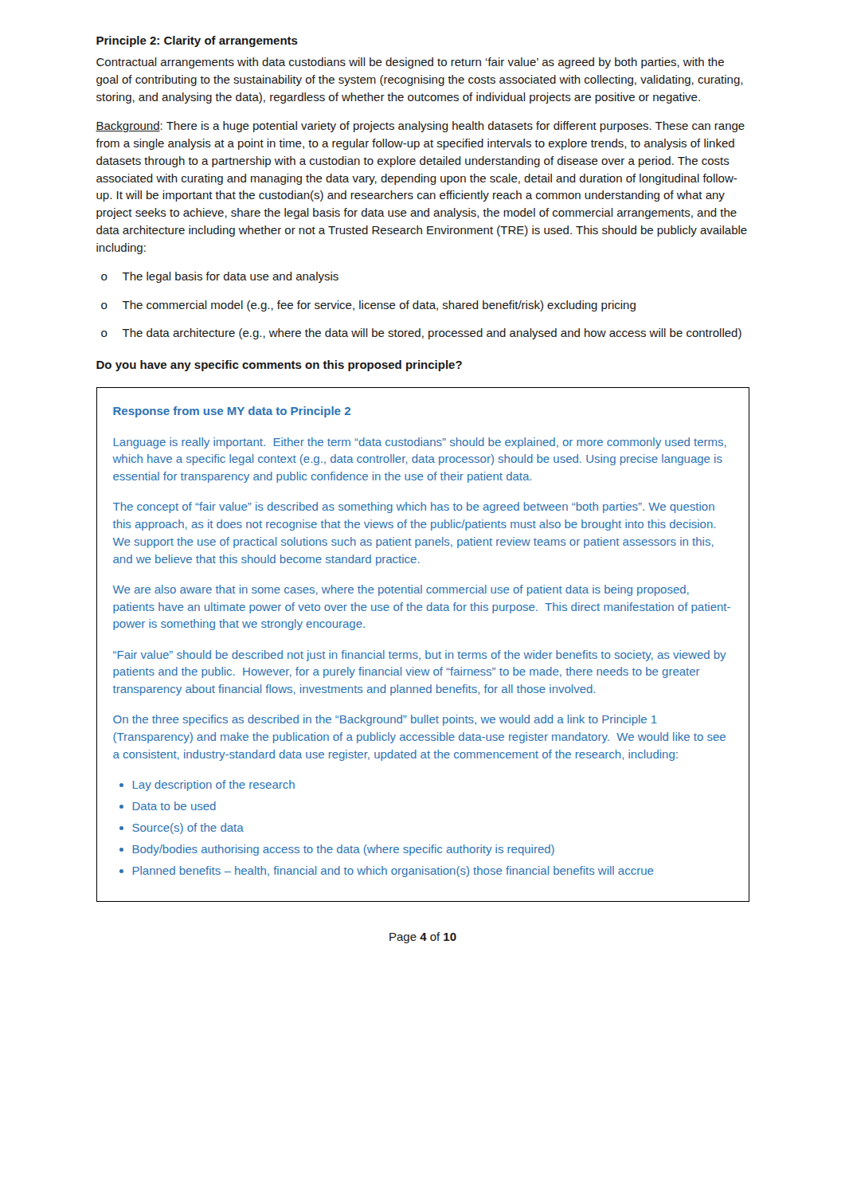Principle 2: Clarity of arrangements
Contractual arrangements with data custodians will be designed to return ‘fair value’ as agreed by both parties, with the goal of contributing to the sustainability of the system (recognising the costs associated with collecting, validating, curating, storing, and analysing the data), regardless of whether the outcomes of individual projects are positive or negative.
Background: There is a huge potential variety of projects analysing health datasets for different purposes. These can range from a single analysis at a point in time, to a regular follow-up at specified intervals to explore trends, to analysis of linked datasets through to a partnership with a custodian to explore detailed understanding of disease over a period. The costs associated with curating and managing the data vary, depending upon the scale, detail and duration of longitudinal follow-up. It will be important that the custodian(s) and researchers can efficiently reach a common understanding of what any project seeks to achieve, share the legal basis for data use and analysis, the model of commercial arrangements, and the data architecture including whether or not a Trusted Research Environment (TRE) is used. This should be publicly available including:
The legal basis for data use and analysis
The commercial model (e.g., fee for service, license of data, shared benefit/risk) excluding pricing
The data architecture (e.g., where the data will be stored, processed and analysed and how access will be controlled)
Do you have any specific comments on this proposed principle?
Response from use MY data to Principle 2
Language is really important. Either the term “data custodians” should be explained, or more commonly used terms, which have a specific legal context (e.g., data controller, data processor) should be used. Using precise language is essential for transparency and public confidence in the use of their patient data.
The concept of “fair value” is described as something which has to be agreed between “both parties”. We question this approach, as it does not recognise that the views of the public/patients must also be brought into this decision. We support the use of practical solutions such as patient panels, patient review teams or patient assessors in this, and we believe that this should become standard practice.
We are also aware that in some cases, where the potential commercial use of patient data is being proposed, patients have an ultimate power of veto over the use of the data for this purpose. This direct manifestation of patient-power is something that we strongly encourage.
“Fair value” should be described not just in financial terms, but in terms of the wider benefits to society, as viewed by patients and the public. However, for a purely financial view of “fairness” to be made, there needs to be greater transparency about financial flows, investments and planned benefits, for all those involved.
On the three specifics as described in the “Background” bullet points, we would add a link to Principle 1 (Transparency) and make the publication of a publicly accessible data-use register mandatory. We would like to see a consistent, industry-standard data use register, updated at the commencement of the research, including:
Lay description of the research
Data to be used
Source(s) of the data
Body/bodies authorising access to the data (where specific authority is required)
Planned benefits – health, financial and to which organisation(s) those financial benefits will accrue
Page 4 of 10